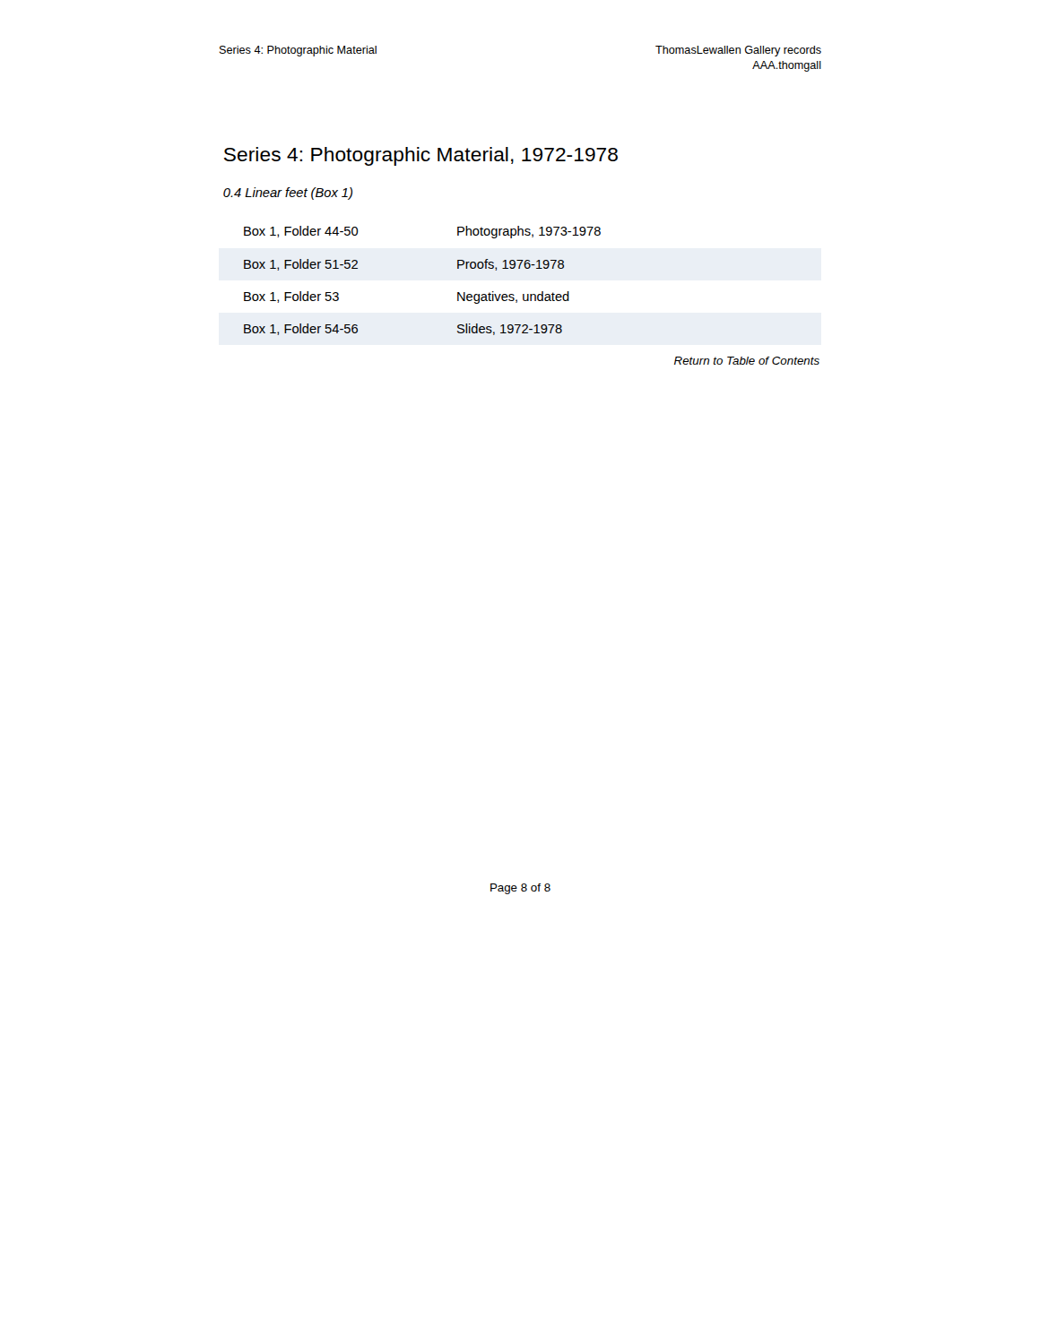Series 4: Photographic Material
ThomasLewallen Gallery records
AAA.thomgall
Series 4: Photographic Material, 1972-1978
0.4 Linear feet (Box 1)
| Box 1, Folder 44-50 | Photographs, 1973-1978 |
| Box 1, Folder 51-52 | Proofs, 1976-1978 |
| Box 1, Folder 53 | Negatives, undated |
| Box 1, Folder 54-56 | Slides, 1972-1978 |
Return to Table of Contents
Page 8 of 8